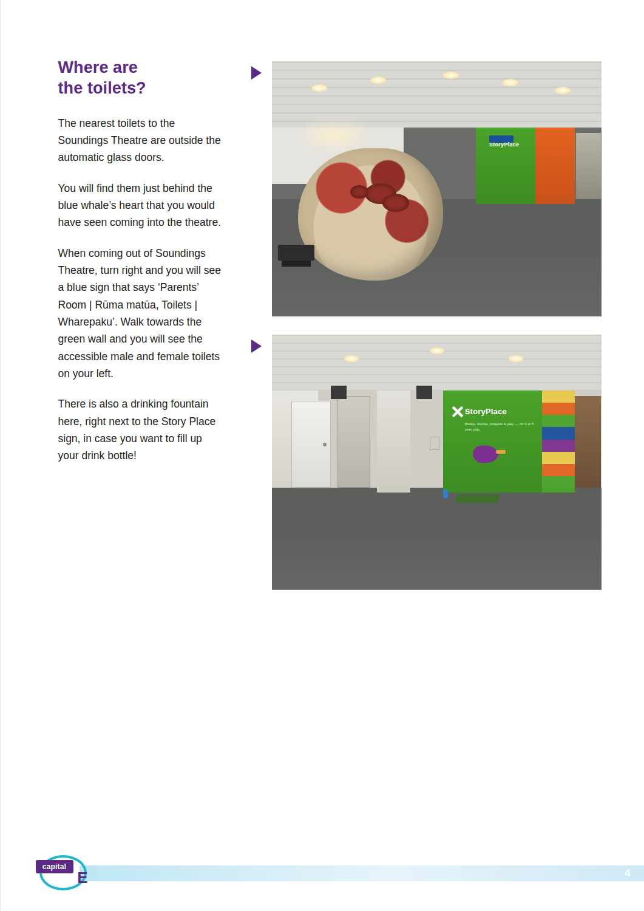Where are
the toilets?
The nearest toilets to the Soundings Theatre are outside the automatic glass doors.
You will find them just behind the blue whale’s heart that you would have seen coming into the theatre.
When coming out of Soundings Theatre, turn right and you will see a blue sign that says ‘Parents’ Room | Rūma matūa, Toilets | Wharepaku’. Walk towards the green wall and you will see the accessible male and female toilets on your left.
There is also a drinking fountain here, right next to the Story Place sign, in case you want to fill up your drink bottle!
StoryPlace
StoryPlace
Books, stories, puppets & play — for 0 to 5 year olds
4
capital
E